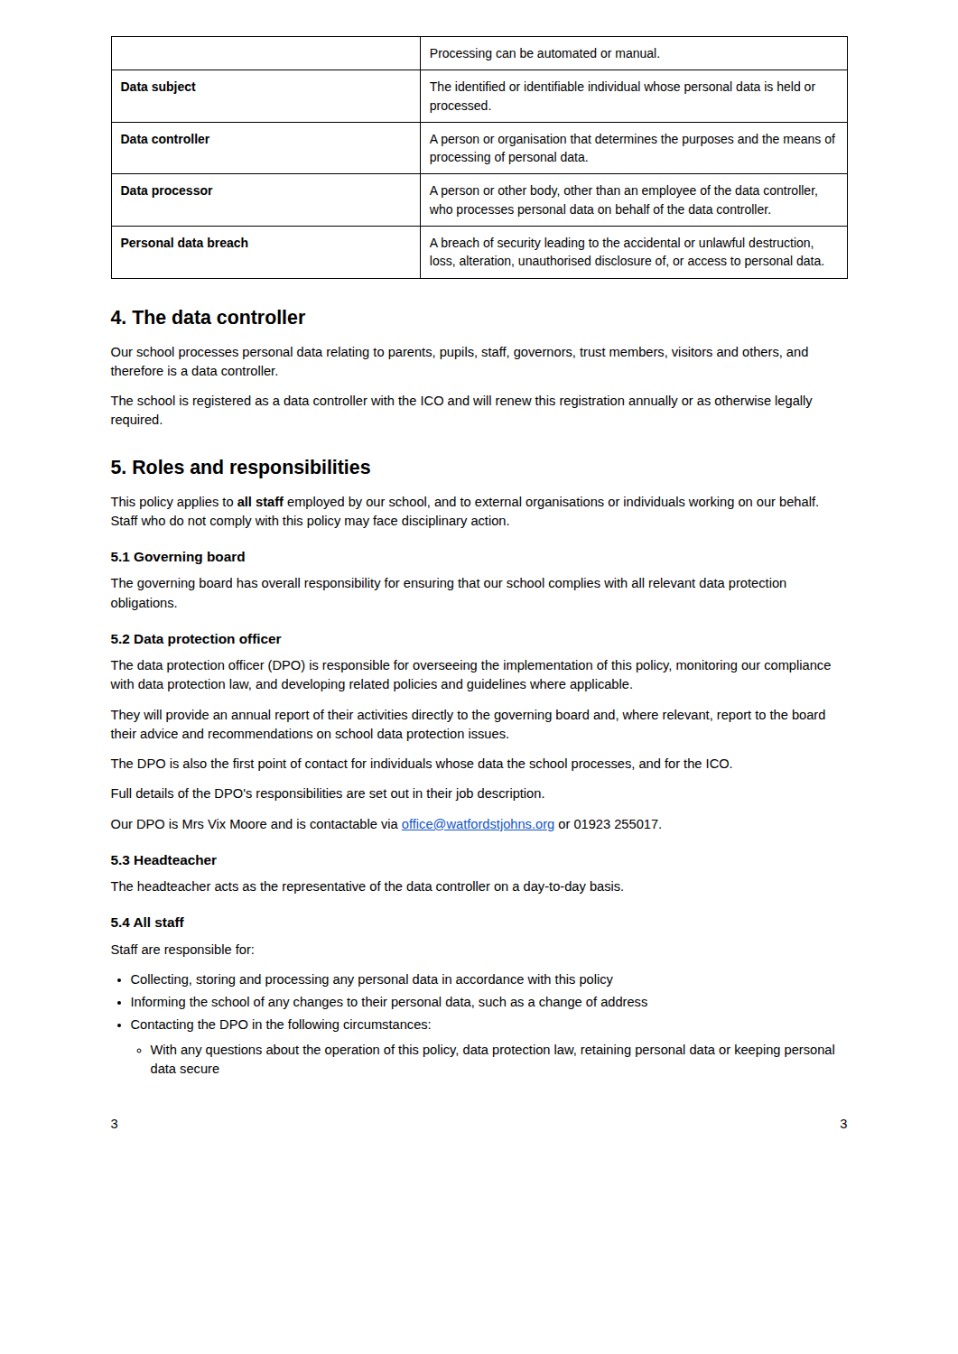| | Processing can be automated or manual. |
| Data subject | The identified or identifiable individual whose personal data is held or processed. |
| Data controller | A person or organisation that determines the purposes and the means of processing of personal data. |
| Data processor | A person or other body, other than an employee of the data controller, who processes personal data on behalf of the data controller. |
| Personal data breach | A breach of security leading to the accidental or unlawful destruction, loss, alteration, unauthorised disclosure of, or access to personal data. |
4. The data controller
Our school processes personal data relating to parents, pupils, staff, governors, trust members, visitors and others, and therefore is a data controller.
The school is registered as a data controller with the ICO and will renew this registration annually or as otherwise legally required.
5. Roles and responsibilities
This policy applies to all staff employed by our school, and to external organisations or individuals working on our behalf. Staff who do not comply with this policy may face disciplinary action.
5.1 Governing board
The governing board has overall responsibility for ensuring that our school complies with all relevant data protection obligations.
5.2 Data protection officer
The data protection officer (DPO) is responsible for overseeing the implementation of this policy, monitoring our compliance with data protection law, and developing related policies and guidelines where applicable.
They will provide an annual report of their activities directly to the governing board and, where relevant, report to the board their advice and recommendations on school data protection issues.
The DPO is also the first point of contact for individuals whose data the school processes, and for the ICO.
Full details of the DPO's responsibilities are set out in their job description.
Our DPO is Mrs Vix Moore and is contactable via office@watfordstjohns.org or 01923 255017.
5.3 Headteacher
The headteacher acts as the representative of the data controller on a day-to-day basis.
5.4 All staff
Staff are responsible for:
Collecting, storing and processing any personal data in accordance with this policy
Informing the school of any changes to their personal data, such as a change of address
Contacting the DPO in the following circumstances:
With any questions about the operation of this policy, data protection law, retaining personal data or keeping personal data secure
3 3